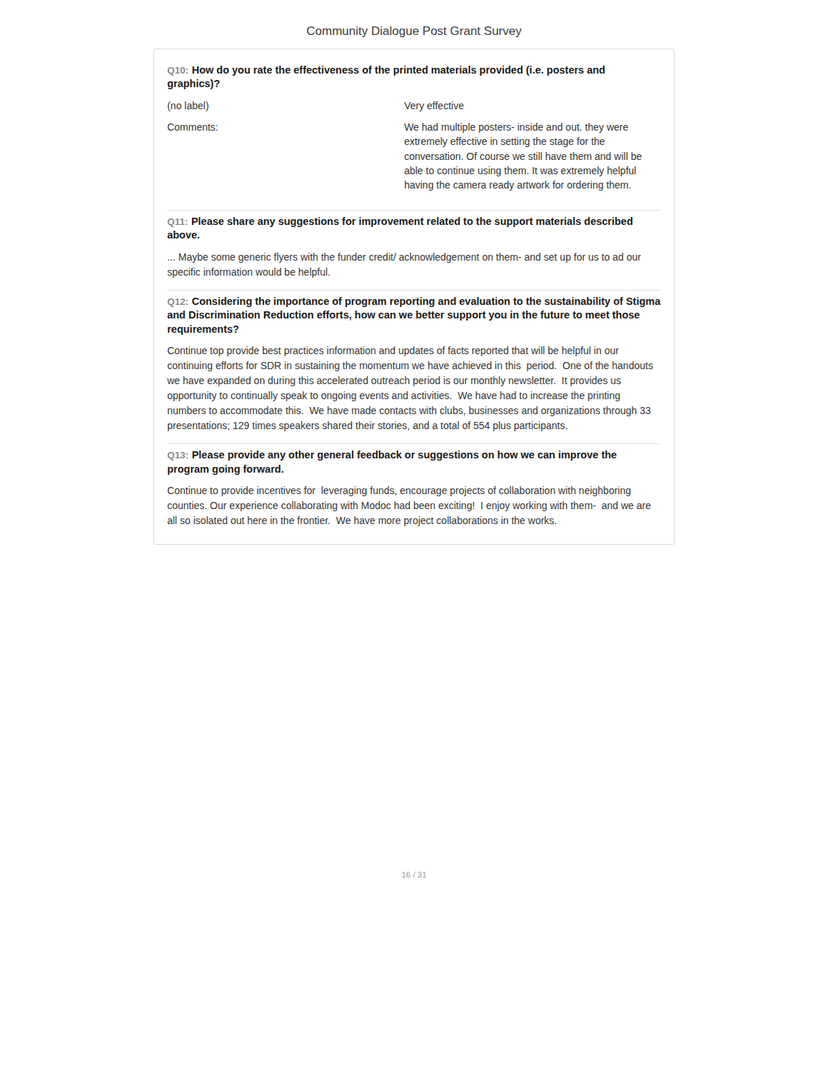Community Dialogue Post Grant Survey
Q10: How do you rate the effectiveness of the printed materials provided (i.e. posters and graphics)?
(no label)
Very effective
Comments:
We had multiple posters- inside and out. they were extremely effective in setting the stage for the conversation. Of course we still have them and will be able to continue using them. It was extremely helpful having the camera ready artwork for ordering them.
Q11: Please share any suggestions for improvement related to the support materials described above.
... Maybe some generic flyers with the funder credit/ acknowledgement on them- and set up for us to ad our specific information would be helpful.
Q12: Considering the importance of program reporting and evaluation to the sustainability of Stigma and Discrimination Reduction efforts, how can we better support you in the future to meet those requirements?
Continue top provide best practices information and updates of facts reported that will be helpful in our continuing efforts for SDR in sustaining the momentum we have achieved in this period. One of the handouts we have expanded on during this accelerated outreach period is our monthly newsletter. It provides us opportunity to continually speak to ongoing events and activities. We have had to increase the printing numbers to accommodate this. We have made contacts with clubs, businesses and organizations through 33 presentations; 129 times speakers shared their stories, and a total of 554 plus participants.
Q13: Please provide any other general feedback or suggestions on how we can improve the program going forward.
Continue to provide incentives for leveraging funds, encourage projects of collaboration with neighboring counties. Our experience collaborating with Modoc had been exciting! I enjoy working with them- and we are all so isolated out here in the frontier. We have more project collaborations in the works.
16 / 31